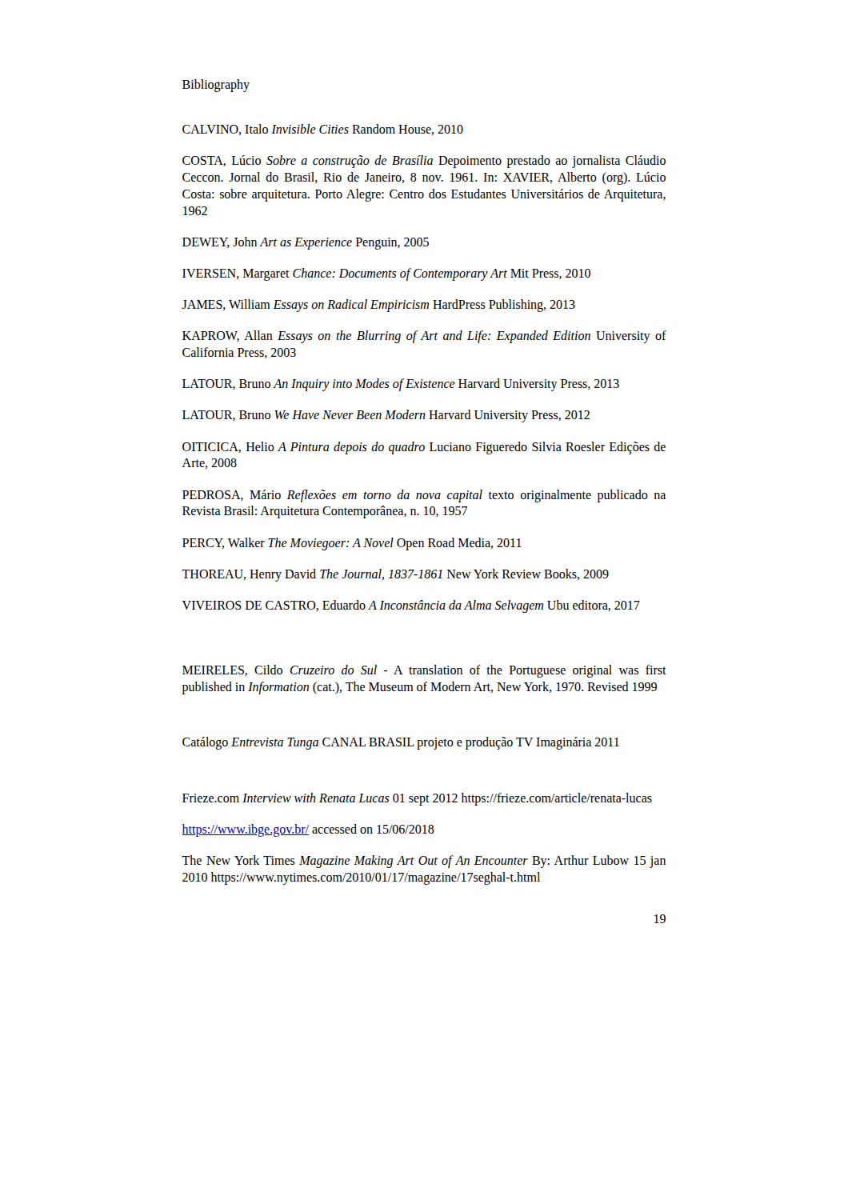Bibliography
CALVINO, Italo Invisible Cities Random House, 2010
COSTA, Lúcio Sobre a construção de Brasília Depoimento prestado ao jornalista Cláudio Ceccon. Jornal do Brasil, Rio de Janeiro, 8 nov. 1961. In: XAVIER, Alberto (org). Lúcio Costa: sobre arquitetura. Porto Alegre: Centro dos Estudantes Universitários de Arquitetura, 1962
DEWEY, John Art as Experience Penguin, 2005
IVERSEN, Margaret Chance: Documents of Contemporary Art Mit Press, 2010
JAMES, William Essays on Radical Empiricism HardPress Publishing, 2013
KAPROW, Allan Essays on the Blurring of Art and Life: Expanded Edition University of California Press, 2003
LATOUR, Bruno An Inquiry into Modes of Existence Harvard University Press, 2013
LATOUR, Bruno We Have Never Been Modern Harvard University Press, 2012
OITICICA, Helio A Pintura depois do quadro Luciano Figueredo Silvia Roesler Edições de Arte, 2008
PEDROSA, Mário Reflexões em torno da nova capital texto originalmente publicado na Revista Brasil: Arquitetura Contemporânea, n. 10, 1957
PERCY, Walker The Moviegoer: A Novel Open Road Media, 2011
THOREAU, Henry David The Journal, 1837-1861 New York Review Books, 2009
VIVEIROS DE CASTRO, Eduardo A Inconstância da Alma Selvagem Ubu editora, 2017
MEIRELES, Cildo Cruzeiro do Sul - A translation of the Portuguese original was first published in Information (cat.), The Museum of Modern Art, New York, 1970. Revised 1999
Catálogo Entrevista Tunga CANAL BRASIL projeto e produção TV Imaginária 2011
Frieze.com Interview with Renata Lucas 01 sept 2012 https://frieze.com/article/renata-lucas
https://www.ibge.gov.br/ accessed on 15/06/2018
The New York Times Magazine Making Art Out of An Encounter By: Arthur Lubow 15 jan 2010 https://www.nytimes.com/2010/01/17/magazine/17seghal-t.html
19